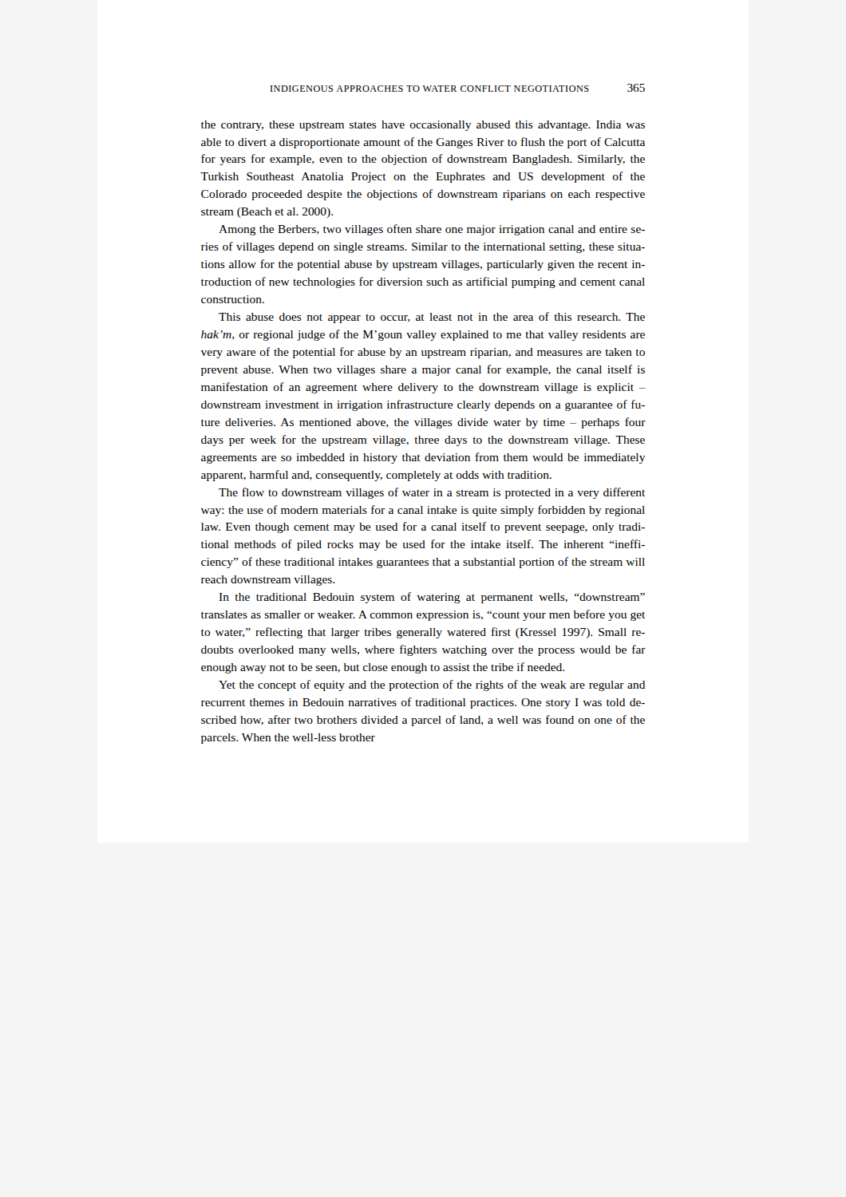Indigenous approaches to water conflict negotiations 365
the contrary, these upstream states have occasionally abused this advantage. India was able to divert a disproportionate amount of the Ganges River to flush the port of Calcutta for years for example, even to the objection of downstream Bangladesh. Similarly, the Turkish Southeast Anatolia Project on the Euphrates and US development of the Colorado proceeded despite the objections of downstream riparians on each respective stream (Beach et al. 2000).
Among the Berbers, two villages often share one major irrigation canal and entire series of villages depend on single streams. Similar to the international setting, these situations allow for the potential abuse by upstream villages, particularly given the recent introduction of new technologies for diversion such as artificial pumping and cement canal construction.
This abuse does not appear to occur, at least not in the area of this research. The hak’m, or regional judge of the M’goun valley explained to me that valley residents are very aware of the potential for abuse by an upstream riparian, and measures are taken to prevent abuse. When two villages share a major canal for example, the canal itself is manifestation of an agreement where delivery to the downstream village is explicit – downstream investment in irrigation infrastructure clearly depends on a guarantee of future deliveries. As mentioned above, the villages divide water by time – perhaps four days per week for the upstream village, three days to the downstream village. These agreements are so imbedded in history that deviation from them would be immediately apparent, harmful and, consequently, completely at odds with tradition.
The flow to downstream villages of water in a stream is protected in a very different way: the use of modern materials for a canal intake is quite simply forbidden by regional law. Even though cement may be used for a canal itself to prevent seepage, only traditional methods of piled rocks may be used for the intake itself. The inherent “inefficiency” of these traditional intakes guarantees that a substantial portion of the stream will reach downstream villages.
In the traditional Bedouin system of watering at permanent wells, “downstream” translates as smaller or weaker. A common expression is, “count your men before you get to water,” reflecting that larger tribes generally watered first (Kressel 1997). Small redoubts overlooked many wells, where fighters watching over the process would be far enough away not to be seen, but close enough to assist the tribe if needed.
Yet the concept of equity and the protection of the rights of the weak are regular and recurrent themes in Bedouin narratives of traditional practices. One story I was told described how, after two brothers divided a parcel of land, a well was found on one of the parcels. When the well-less brother